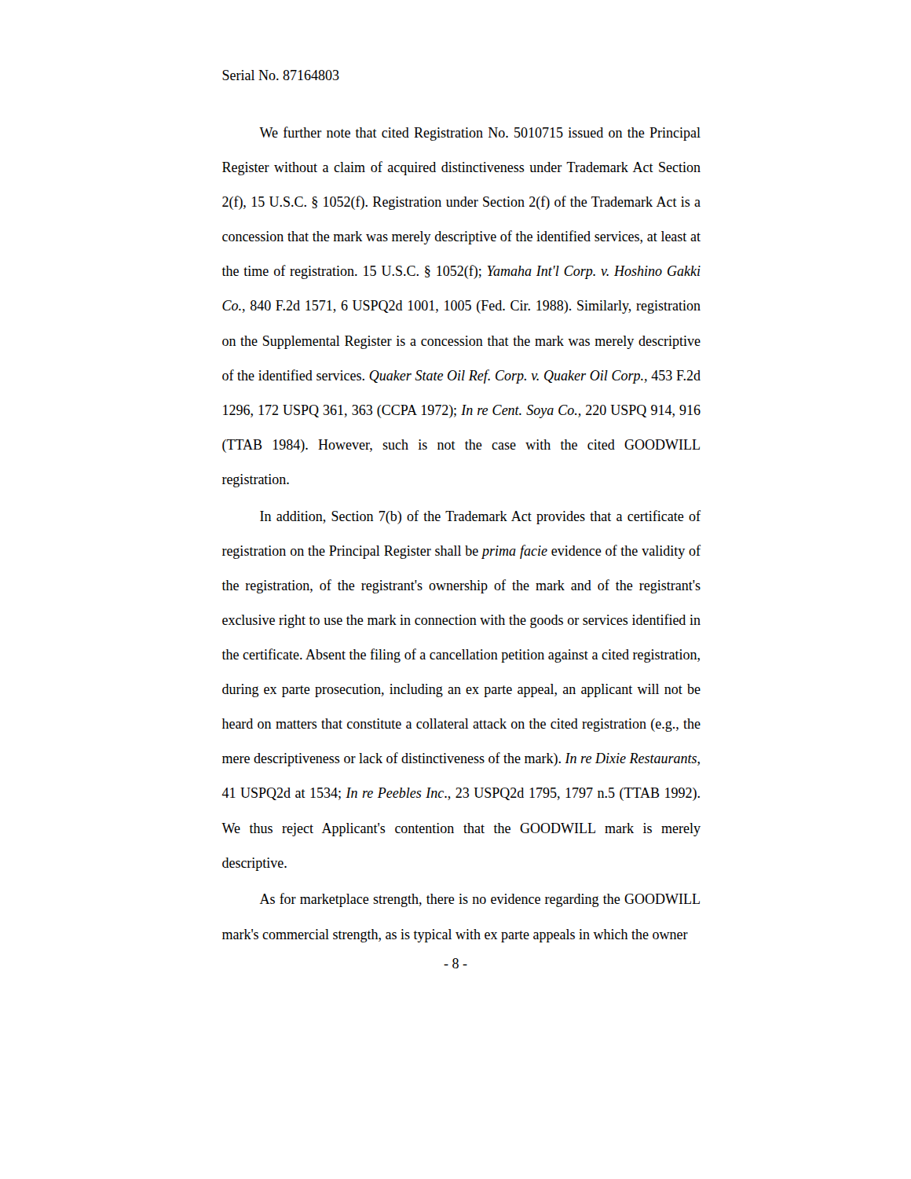Serial No. 87164803
We further note that cited Registration No. 5010715 issued on the Principal Register without a claim of acquired distinctiveness under Trademark Act Section 2(f), 15 U.S.C. § 1052(f). Registration under Section 2(f) of the Trademark Act is a concession that the mark was merely descriptive of the identified services, at least at the time of registration. 15 U.S.C. § 1052(f); Yamaha Int'l Corp. v. Hoshino Gakki Co., 840 F.2d 1571, 6 USPQ2d 1001, 1005 (Fed. Cir. 1988). Similarly, registration on the Supplemental Register is a concession that the mark was merely descriptive of the identified services. Quaker State Oil Ref. Corp. v. Quaker Oil Corp., 453 F.2d 1296, 172 USPQ 361, 363 (CCPA 1972); In re Cent. Soya Co., 220 USPQ 914, 916 (TTAB 1984). However, such is not the case with the cited GOODWILL registration.
In addition, Section 7(b) of the Trademark Act provides that a certificate of registration on the Principal Register shall be prima facie evidence of the validity of the registration, of the registrant's ownership of the mark and of the registrant's exclusive right to use the mark in connection with the goods or services identified in the certificate. Absent the filing of a cancellation petition against a cited registration, during ex parte prosecution, including an ex parte appeal, an applicant will not be heard on matters that constitute a collateral attack on the cited registration (e.g., the mere descriptiveness or lack of distinctiveness of the mark). In re Dixie Restaurants, 41 USPQ2d at 1534; In re Peebles Inc., 23 USPQ2d 1795, 1797 n.5 (TTAB 1992). We thus reject Applicant's contention that the GOODWILL mark is merely descriptive.
As for marketplace strength, there is no evidence regarding the GOODWILL mark's commercial strength, as is typical with ex parte appeals in which the owner
- 8 -